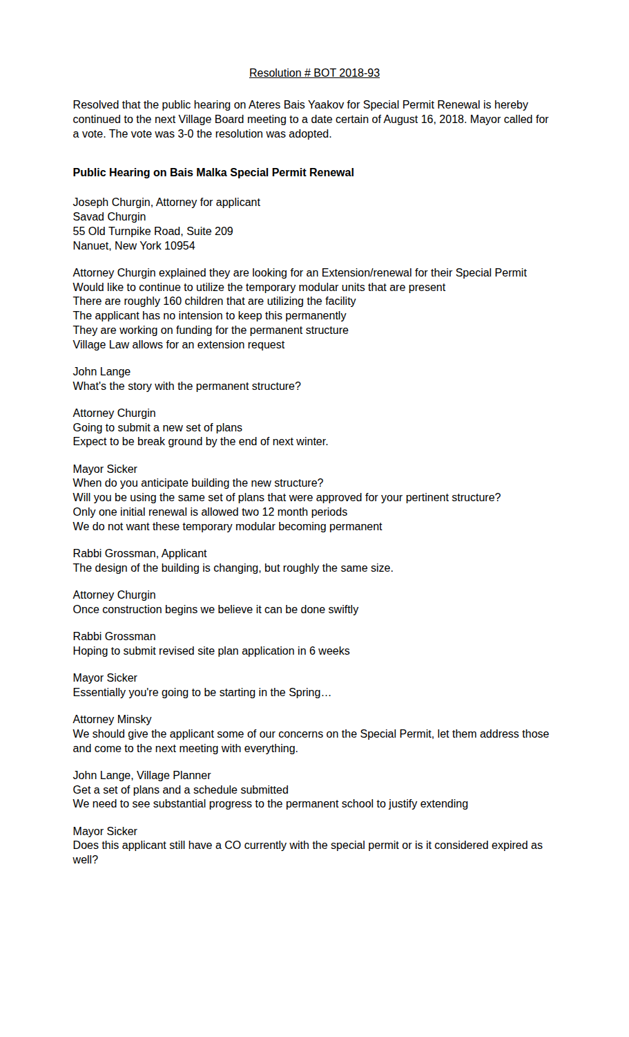Resolution # BOT 2018-93
Resolved that the public hearing on Ateres Bais Yaakov for Special Permit Renewal is hereby continued to the next Village Board meeting to a date certain of August 16, 2018. Mayor called for a vote. The vote was 3-0 the resolution was adopted.
Public Hearing on Bais Malka Special Permit Renewal
Joseph Churgin, Attorney for applicant
Savad Churgin
55 Old Turnpike Road, Suite 209
Nanuet, New York 10954
Attorney Churgin explained they are looking for an Extension/renewal for their Special Permit
Would like to continue to utilize the temporary modular units that are present
There are roughly 160 children that are utilizing the facility
The applicant has no intension to keep this permanently
They are working on funding for the permanent structure
Village Law allows for an extension request
John Lange
What's the story with the permanent structure?
Attorney Churgin
Going to submit a new set of plans
Expect to be break ground by the end of next winter.
Mayor Sicker
When do you anticipate building the new structure?
Will you be using the same set of plans that were approved for your pertinent structure?
Only one initial renewal is allowed two 12 month periods
We do not want these temporary modular becoming permanent
Rabbi Grossman, Applicant
The design of the building is changing, but roughly the same size.
Attorney Churgin
Once construction begins we believe it can be done swiftly
Rabbi Grossman
Hoping to submit revised site plan application in 6 weeks
Mayor Sicker
Essentially you're going to be starting in the Spring…
Attorney Minsky
We should give the applicant some of our concerns on the Special Permit, let them address those and come to the next meeting with everything.
John Lange, Village Planner
Get a set of plans and a schedule submitted
We need to see substantial progress to the permanent school to justify extending
Mayor Sicker
Does this applicant still have a CO currently with the special permit or is it considered expired as well?